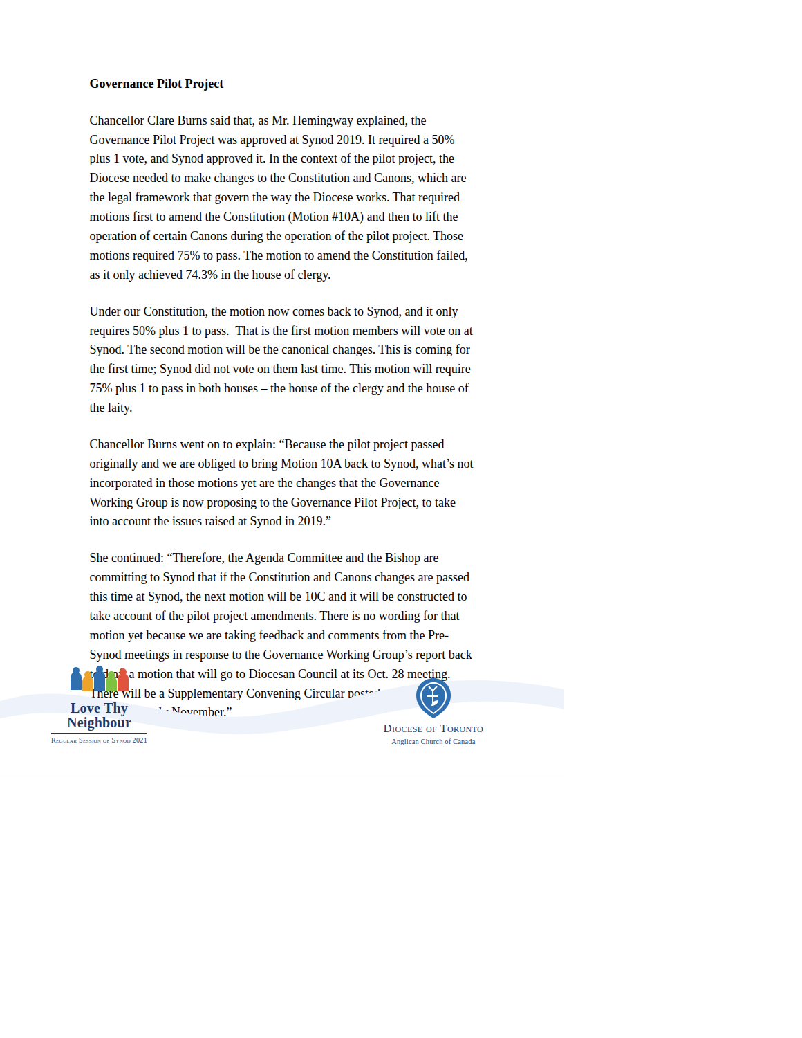Governance Pilot Project
Chancellor Clare Burns said that, as Mr. Hemingway explained, the Governance Pilot Project was approved at Synod 2019. It required a 50% plus 1 vote, and Synod approved it. In the context of the pilot project, the Diocese needed to make changes to the Constitution and Canons, which are the legal framework that govern the way the Diocese works. That required motions first to amend the Constitution (Motion #10A) and then to lift the operation of certain Canons during the operation of the pilot project. Those motions required 75% to pass. The motion to amend the Constitution failed, as it only achieved 74.3% in the house of clergy.
Under our Constitution, the motion now comes back to Synod, and it only requires 50% plus 1 to pass. That is the first motion members will vote on at Synod. The second motion will be the canonical changes. This is coming for the first time; Synod did not vote on them last time. This motion will require 75% plus 1 to pass in both houses – the house of the clergy and the house of the laity.
Chancellor Burns went on to explain: “Because the pilot project passed originally and we are obliged to bring Motion 10A back to Synod, what’s not incorporated in those motions yet are the changes that the Governance Working Group is now proposing to the Governance Pilot Project, to take into account the issues raised at Synod in 2019.”
She continued: “Therefore, the Agenda Committee and the Bishop are committing to Synod that if the Constitution and Canons changes are passed this time at Synod, the next motion will be 10C and it will be constructed to take account of the pilot project amendments. There is no wording for that motion yet because we are taking feedback and comments from the Pre-Synod meetings in response to the Governance Working Group’s report back to draft a motion that will go to Diocesan Council at its Oct. 28 meeting. There will be a Supplementary Convening Circular posted on the Diocese’s website in early November.”
For more information, see Section G of the Convening Circular.
Love Thy
Neighbour
Regular Session of Synod 2021
Diocese of Toronto
Anglican Church of Canada